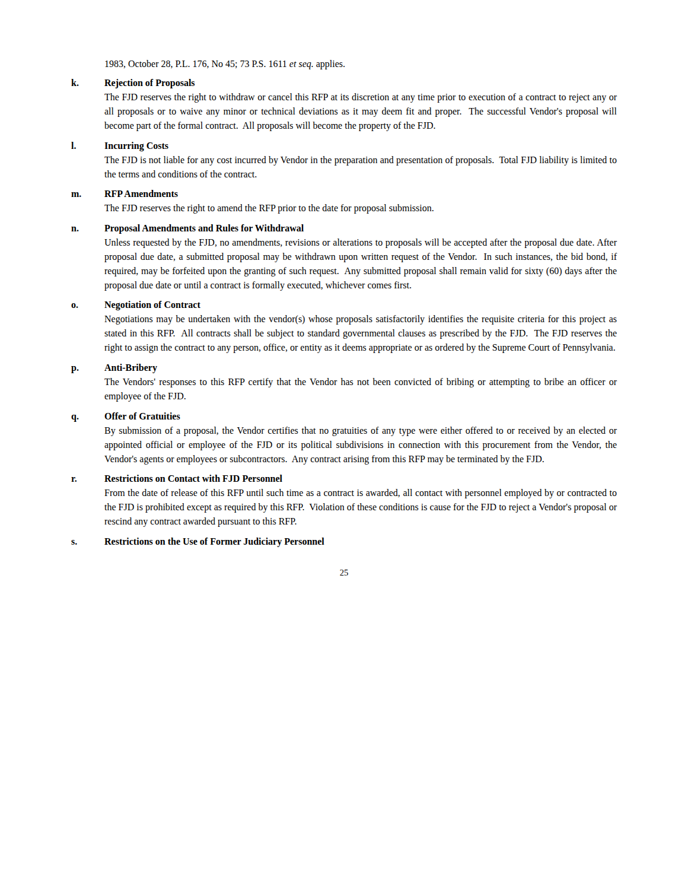1983, October 28, P.L. 176, No 45; 73 P.S. 1611 et seq. applies.
k.
Rejection of Proposals
The FJD reserves the right to withdraw or cancel this RFP at its discretion at any time prior to execution of a contract to reject any or all proposals or to waive any minor or technical deviations as it may deem fit and proper. The successful Vendor's proposal will become part of the formal contract. All proposals will become the property of the FJD.
l.
Incurring Costs
The FJD is not liable for any cost incurred by Vendor in the preparation and presentation of proposals. Total FJD liability is limited to the terms and conditions of the contract.
m.
RFP Amendments
The FJD reserves the right to amend the RFP prior to the date for proposal submission.
n.
Proposal Amendments and Rules for Withdrawal
Unless requested by the FJD, no amendments, revisions or alterations to proposals will be accepted after the proposal due date. After proposal due date, a submitted proposal may be withdrawn upon written request of the Vendor. In such instances, the bid bond, if required, may be forfeited upon the granting of such request. Any submitted proposal shall remain valid for sixty (60) days after the proposal due date or until a contract is formally executed, whichever comes first.
o.
Negotiation of Contract
Negotiations may be undertaken with the vendor(s) whose proposals satisfactorily identifies the requisite criteria for this project as stated in this RFP. All contracts shall be subject to standard governmental clauses as prescribed by the FJD. The FJD reserves the right to assign the contract to any person, office, or entity as it deems appropriate or as ordered by the Supreme Court of Pennsylvania.
p.
Anti-Bribery
The Vendors' responses to this RFP certify that the Vendor has not been convicted of bribing or attempting to bribe an officer or employee of the FJD.
q.
Offer of Gratuities
By submission of a proposal, the Vendor certifies that no gratuities of any type were either offered to or received by an elected or appointed official or employee of the FJD or its political subdivisions in connection with this procurement from the Vendor, the Vendor's agents or employees or subcontractors. Any contract arising from this RFP may be terminated by the FJD.
r.
Restrictions on Contact with FJD Personnel
From the date of release of this RFP until such time as a contract is awarded, all contact with personnel employed by or contracted to the FJD is prohibited except as required by this RFP. Violation of these conditions is cause for the FJD to reject a Vendor's proposal or rescind any contract awarded pursuant to this RFP.
s.
Restrictions on the Use of Former Judiciary Personnel
25